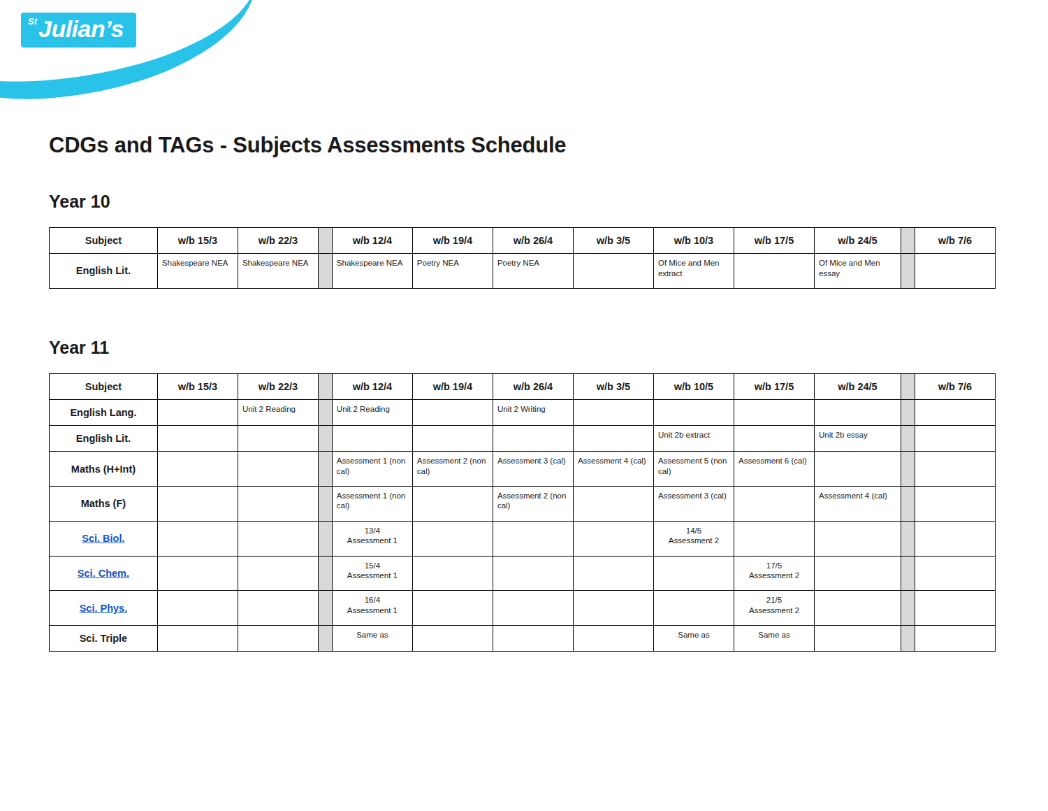St Julian’s
CDGs and TAGs - Subjects Assessments Schedule
Year 10
| Subject | w/b 15/3 | w/b 22/3 | | w/b 12/4 | w/b 19/4 | w/b 26/4 | w/b 3/5 | w/b 10/3 | w/b 17/5 | w/b 24/5 | | w/b 7/6 |
| --- | --- | --- | --- | --- | --- | --- | --- | --- | --- | --- | --- | --- |
| English Lit. | Shakespeare NEA | Shakespeare NEA | | Shakespeare NEA | Poetry NEA | Poetry NEA | | Of Mice and Men extract | | Of Mice and Men essay | | |
Year 11
| Subject | w/b 15/3 | w/b 22/3 | | w/b 12/4 | w/b 19/4 | w/b 26/4 | w/b 3/5 | w/b 10/5 | w/b 17/5 | w/b 24/5 | | w/b 7/6 |
| --- | --- | --- | --- | --- | --- | --- | --- | --- | --- | --- | --- | --- |
| English Lang. | | Unit 2 Reading | | Unit 2 Reading | | Unit 2 Writing | | | | | | |
| English Lit. | | | | | | | | Unit 2b extract | | Unit 2b essay | | |
| Maths (H+Int) | | | | Assessment 1 (non cal) | Assessment 2 (non cal) | Assessment 3 (cal) | Assessment 4 (cal) | Assessment 5 (non cal) | Assessment 6 (cal) | | | |
| Maths (F) | | | | Assessment 1 (non cal) | | Assessment 2 (non cal) | | Assessment 3 (cal) | | Assessment 4 (cal) | | |
| Sci. Biol. | | | | 13/4 Assessment 1 | | | | 14/5 Assessment 2 | | | | |
| Sci. Chem. | | | | 15/4 Assessment 1 | | | | | 17/5 Assessment 2 | | | |
| Sci. Phys. | | | | 16/4 Assessment 1 | | | | | 21/5 Assessment 2 | | | |
| Sci. Triple | | | | Same as | | | | Same as | Same as | | | |